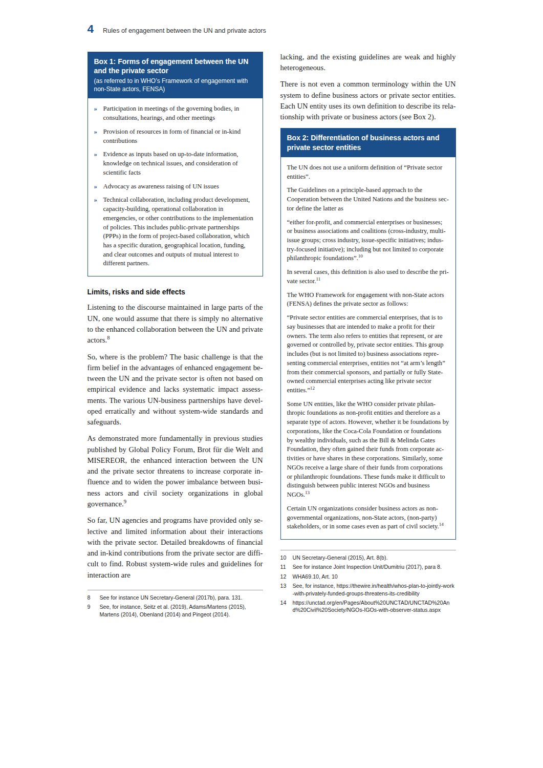4 Rules of engagement between the UN and private actors
Box 1: Forms of engagement between the UN and the private sector (as referred to in WHO’s Framework of engagement with non-State actors, FENSA)
Participation in meetings of the governing bodies, in consultations, hearings, and other meetings
Provision of resources in form of financial or in-kind contributions
Evidence as inputs based on up-to-date information, knowledge on technical issues, and consideration of scientific facts
Advocacy as awareness raising of UN issues
Technical collaboration, including product development, capacity-building, operational collaboration in emergencies, or other contributions to the implementation of policies. This includes public-private partnerships (PPPs) in the form of project-based collaboration, which has a specific duration, geographical location, funding, and clear outcomes and outputs of mutual interest to different partners.
Limits, risks and side effects
Listening to the discourse maintained in large parts of the UN, one would assume that there is simply no alternative to the enhanced collaboration between the UN and private actors.8
So, where is the problem? The basic challenge is that the firm belief in the advantages of enhanced engagement between the UN and the private sector is often not based on empirical evidence and lacks systematic impact assessments. The various UN-business partnerships have developed erratically and without system-wide standards and safeguards.
As demonstrated more fundamentally in previous studies published by Global Policy Forum, Brot für die Welt and MISEREOR, the enhanced interaction between the UN and the private sector threatens to increase corporate influence and to widen the power imbalance between business actors and civil society organizations in global governance.9
So far, UN agencies and programs have provided only selective and limited information about their interactions with the private sector. Detailed breakdowns of financial and in-kind contributions from the private sector are difficult to find. Robust system-wide rules and guidelines for interaction are
8 See for instance UN Secretary-General (2017b), para. 131.
9 See, for instance, Seitz et al. (2019), Adams/Martens (2015), Martens (2014), Obenland (2014) and Pingeot (2014).
lacking, and the existing guidelines are weak and highly heterogeneous.
There is not even a common terminology within the UN system to define business actors or private sector entities. Each UN entity uses its own definition to describe its relationship with private or business actors (see Box 2).
Box 2: Differentiation of business actors and private sector entities
The UN does not use a uniform definition of “Private sector entities”.
The Guidelines on a principle-based approach to the Cooperation between the United Nations and the business sector define the latter as
“either for-profit, and commercial enterprises or businesses; or business associations and coalitions (cross-industry, multi-issue groups; cross industry, issue-specific initiatives; industry-focused initiative); including but not limited to corporate philanthropic foundations”.10
In several cases, this definition is also used to describe the private sector.11
The WHO Framework for engagement with non-State actors (FENSA) defines the private sector as follows:
“Private sector entities are commercial enterprises, that is to say businesses that are intended to make a profit for their owners. The term also refers to entities that represent, or are governed or controlled by, private sector entities. This group includes (but is not limited to) business associations representing commercial enterprises, entities not “at arm’s length” from their commercial sponsors, and partially or fully State-owned commercial enterprises acting like private sector entities.”12
Some UN entities, like the WHO consider private philanthropic foundations as non-profit entities and therefore as a separate type of actors. However, whether it be foundations by corporations, like the Coca-Cola Foundation or foundations by wealthy individuals, such as the Bill & Melinda Gates Foundation, they often gained their funds from corporate activities or have shares in these corporations. Similarly, some NGOs receive a large share of their funds from corporations or philanthropic foundations. These funds make it difficult to distinguish between public interest NGOs and business NGOs.13
Certain UN organizations consider business actors as non-governmental organizations, non-State actors, (non-party) stakeholders, or in some cases even as part of civil society.14
10 UN Secretary-General (2015), Art. 8(b).
11 See for instance Joint Inspection Unit/Dumitriu (2017), para 8.
12 WHA69.10, Art. 10
13 See, for instance, https://thewire.in/health/whos-plan-to-jointly-work-with-privately-funded-groups-threatens-its-credibility
14 https://unctad.org/en/Pages/About%20UNCTAD/UNCTAD%20And%20Civil%20Society/NGOs-IGOs-with-observer-status.aspx